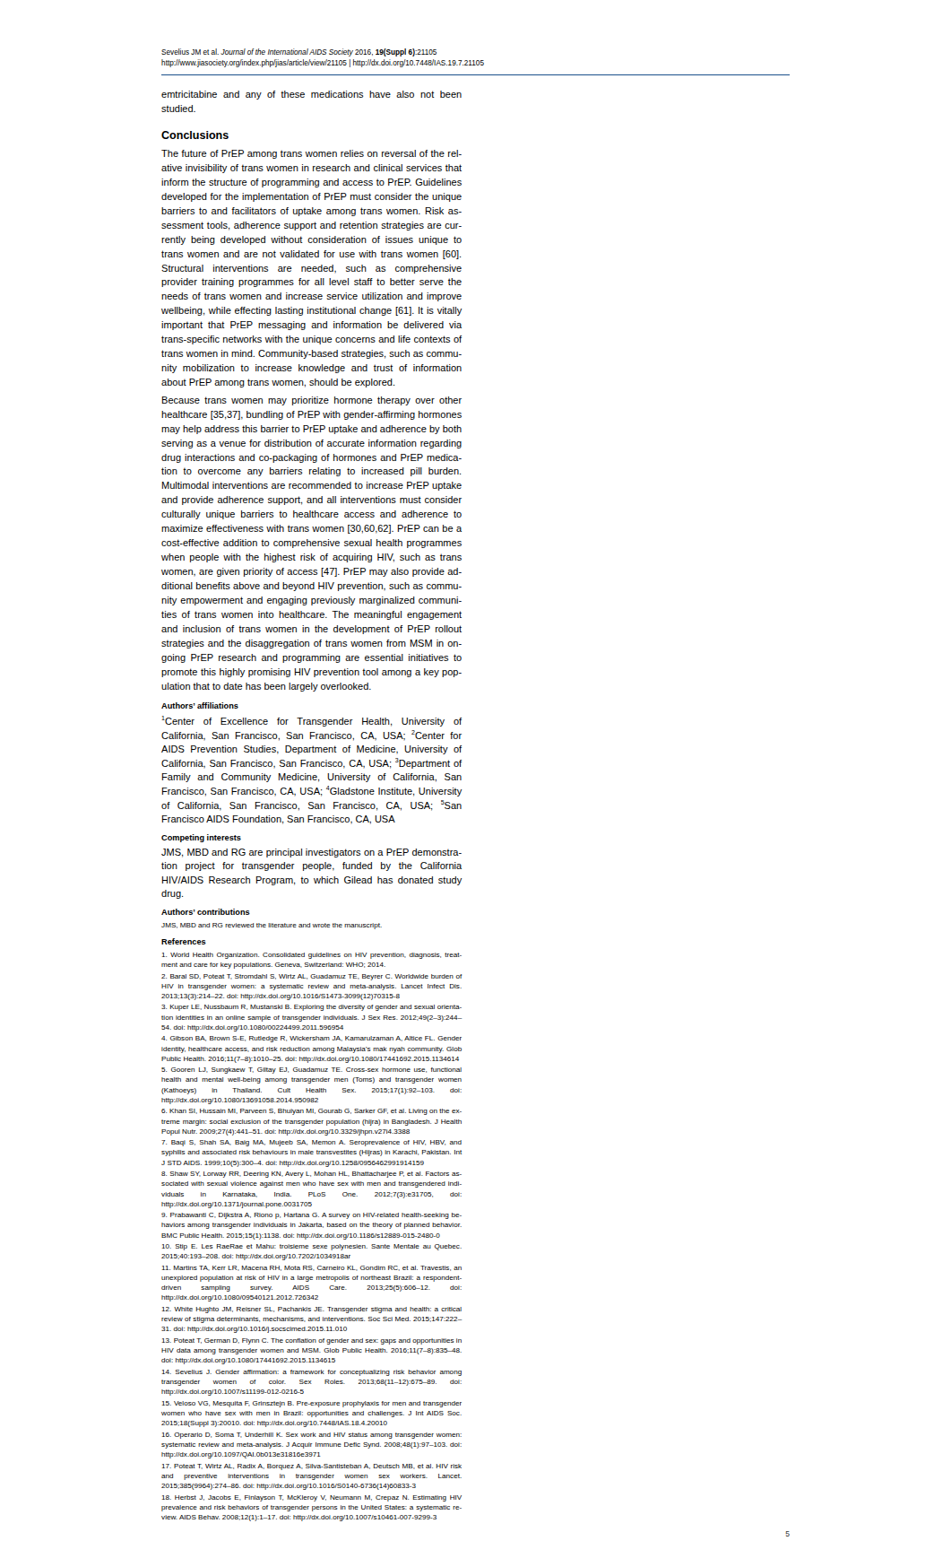Sevelius JM et al. Journal of the International AIDS Society 2016, 19(Suppl 6):21105
http://www.jiasociety.org/index.php/jias/article/view/21105 | http://dx.doi.org/10.7448/IAS.19.7.21105
emtricitabine and any of these medications have also not been studied.
Conclusions
The future of PrEP among trans women relies on reversal of the relative invisibility of trans women in research and clinical services that inform the structure of programming and access to PrEP. Guidelines developed for the implementation of PrEP must consider the unique barriers to and facilitators of uptake among trans women. Risk assessment tools, adherence support and retention strategies are currently being developed without consideration of issues unique to trans women and are not validated for use with trans women [60]. Structural interventions are needed, such as comprehensive provider training programmes for all level staff to better serve the needs of trans women and increase service utilization and improve wellbeing, while effecting lasting institutional change [61]. It is vitally important that PrEP messaging and information be delivered via trans-specific networks with the unique concerns and life contexts of trans women in mind. Community-based strategies, such as community mobilization to increase knowledge and trust of information about PrEP among trans women, should be explored.
Because trans women may prioritize hormone therapy over other healthcare [35,37], bundling of PrEP with gender-affirming hormones may help address this barrier to PrEP uptake and adherence by both serving as a venue for distribution of accurate information regarding drug interactions and co-packaging of hormones and PrEP medication to overcome any barriers relating to increased pill burden. Multimodal interventions are recommended to increase PrEP uptake and provide adherence support, and all interventions must consider culturally unique barriers to healthcare access and adherence to maximize effectiveness with trans women [30,60,62]. PrEP can be a cost-effective addition to comprehensive sexual health programmes when people with the highest risk of acquiring HIV, such as trans women, are given priority of access [47]. PrEP may also provide additional benefits above and beyond HIV prevention, such as community empowerment and engaging previously marginalized communities of trans women into healthcare. The meaningful engagement and inclusion of trans women in the development of PrEP rollout strategies and the disaggregation of trans women from MSM in ongoing PrEP research and programming are essential initiatives to promote this highly promising HIV prevention tool among a key population that to date has been largely overlooked.
Authors’ affiliations
1Center of Excellence for Transgender Health, University of California, San Francisco, San Francisco, CA, USA; 2Center for AIDS Prevention Studies, Department of Medicine, University of California, San Francisco, San Francisco, CA, USA; 3Department of Family and Community Medicine, University of California, San Francisco, San Francisco, CA, USA; 4Gladstone Institute, University of California, San Francisco, San Francisco, CA, USA; 5San Francisco AIDS Foundation, San Francisco, CA, USA
Competing interests
JMS, MBD and RG are principal investigators on a PrEP demonstration project for transgender people, funded by the California HIV/AIDS Research Program, to which Gilead has donated study drug.
Authors’ contributions
JMS, MBD and RG reviewed the literature and wrote the manuscript.
References
1. World Health Organization. Consolidated guidelines on HIV prevention, diagnosis, treatment and care for key populations. Geneva, Switzerland: WHO; 2014.
2. Baral SD, Poteat T, Stromdahl S, Wirtz AL, Guadamuz TE, Beyrer C. Worldwide burden of HIV in transgender women: a systematic review and meta-analysis. Lancet Infect Dis. 2013;13(3):214–22. doi: http://dx.doi.org/10.1016/S1473-3099(12)70315-8
3. Kuper LE, Nussbaum R, Mustanski B. Exploring the diversity of gender and sexual orientation identities in an online sample of transgender individuals. J Sex Res. 2012;49(2–3):244–54. doi: http://dx.doi.org/10.1080/00224499.2011.596954
4. Gibson BA, Brown S-E, Rutledge R, Wickersham JA, Kamarulzaman A, Altice FL. Gender identity, healthcare access, and risk reduction among Malaysia’s mak nyah community. Glob Public Health. 2016;11(7–8):1010–25. doi: http://dx.doi.org/10.1080/17441692.2015.1134614
5. Gooren LJ, Sungkaew T, Giltay EJ, Guadamuz TE. Cross-sex hormone use, functional health and mental well-being among transgender men (Toms) and transgender women (Kathoeys) in Thailand. Cult Health Sex. 2015;17(1):92–103. doi: http://dx.doi.org/10.1080/13691058.2014.950982
6. Khan SI, Hussain MI, Parveen S, Bhuiyan MI, Gourab G, Sarker GF, et al. Living on the extreme margin: social exclusion of the transgender population (hijra) in Bangladesh. J Health Popul Nutr. 2009;27(4):441–51. doi: http://dx.doi.org/10.3329/jhpn.v27i4.3388
7. Baqi S, Shah SA, Baig MA, Mujeeb SA, Memon A. Seroprevalence of HIV, HBV, and syphilis and associated risk behaviours in male transvestites (Hijras) in Karachi, Pakistan. Int J STD AIDS. 1999;10(5):300–4. doi: http://dx.doi.org/10.1258/0956462991914159
8. Shaw SY, Lorway RR, Deering KN, Avery L, Mohan HL, Bhattacharjee P, et al. Factors associated with sexual violence against men who have sex with men and transgendered individuals in Karnataka, India. PLoS One. 2012;7(3):e31705, doi: http://dx.doi.org/10.1371/journal.pone.0031705
9. Prabawanti C, Dijkstra A, Riono p, Hartana G. A survey on HIV-related health-seeking behaviors among transgender individuals in Jakarta, based on the theory of planned behavior. BMC Public Health. 2015;15(1):1138. doi: http://dx.doi.org/10.1186/s12889-015-2480-0
10. Stip E. Les RaeRae et Mahu: troisieme sexe polynesien. Sante Mentale au Quebec. 2015;40:193–208. doi: http://dx.doi.org/10.7202/1034918ar
11. Martins TA, Kerr LR, Macena RH, Mota RS, Carneiro KL, Gondim RC, et al. Travestis, an unexplored population at risk of HIV in a large metropolis of northeast Brazil: a respondent-driven sampling survey. AIDS Care. 2013;25(5):606–12. doi: http://dx.doi.org/10.1080/09540121.2012.726342
12. White Hughto JM, Reisner SL, Pachankis JE. Transgender stigma and health: a critical review of stigma determinants, mechanisms, and interventions. Soc Sci Med. 2015;147:222–31. doi: http://dx.doi.org/10.1016/j.socscimed.2015.11.010
13. Poteat T, German D, Flynn C. The conflation of gender and sex: gaps and opportunities in HIV data among transgender women and MSM. Glob Public Health. 2016;11(7–8):835–48. doi: http://dx.doi.org/10.1080/17441692.2015.1134615
14. Sevelius J. Gender affirmation: a framework for conceptualizing risk behavior among transgender women of color. Sex Roles. 2013;68(11–12):675–89. doi: http://dx.doi.org/10.1007/s11199-012-0216-5
15. Veloso VG, Mesquita F, Grinsztejn B. Pre-exposure prophylaxis for men and transgender women who have sex with men in Brazil: opportunities and challenges. J Int AIDS Soc. 2015;18(Suppl 3):20010. doi: http://dx.doi.org/10.7448/IAS.18.4.20010
16. Operario D, Soma T, Underhill K. Sex work and HIV status among transgender women: systematic review and meta-analysis. J Acquir Immune Defic Synd. 2008;48(1):97–103. doi: http://dx.doi.org/10.1097/QAI.0b013e31816e3971
17. Poteat T, Wirtz AL, Radix A, Borquez A, Silva-Santisteban A, Deutsch MB, et al. HIV risk and preventive interventions in transgender women sex workers. Lancet. 2015;385(9964):274–86. doi: http://dx.doi.org/10.1016/S0140-6736(14)60833-3
18. Herbst J, Jacobs E, Finlayson T, McKleroy V, Neumann M, Crepaz N. Estimating HIV prevalence and risk behaviors of transgender persons in the United States: a systematic review. AIDS Behav. 2008;12(1):1–17. doi: http://dx.doi.org/10.1007/s10461-007-9299-3
5